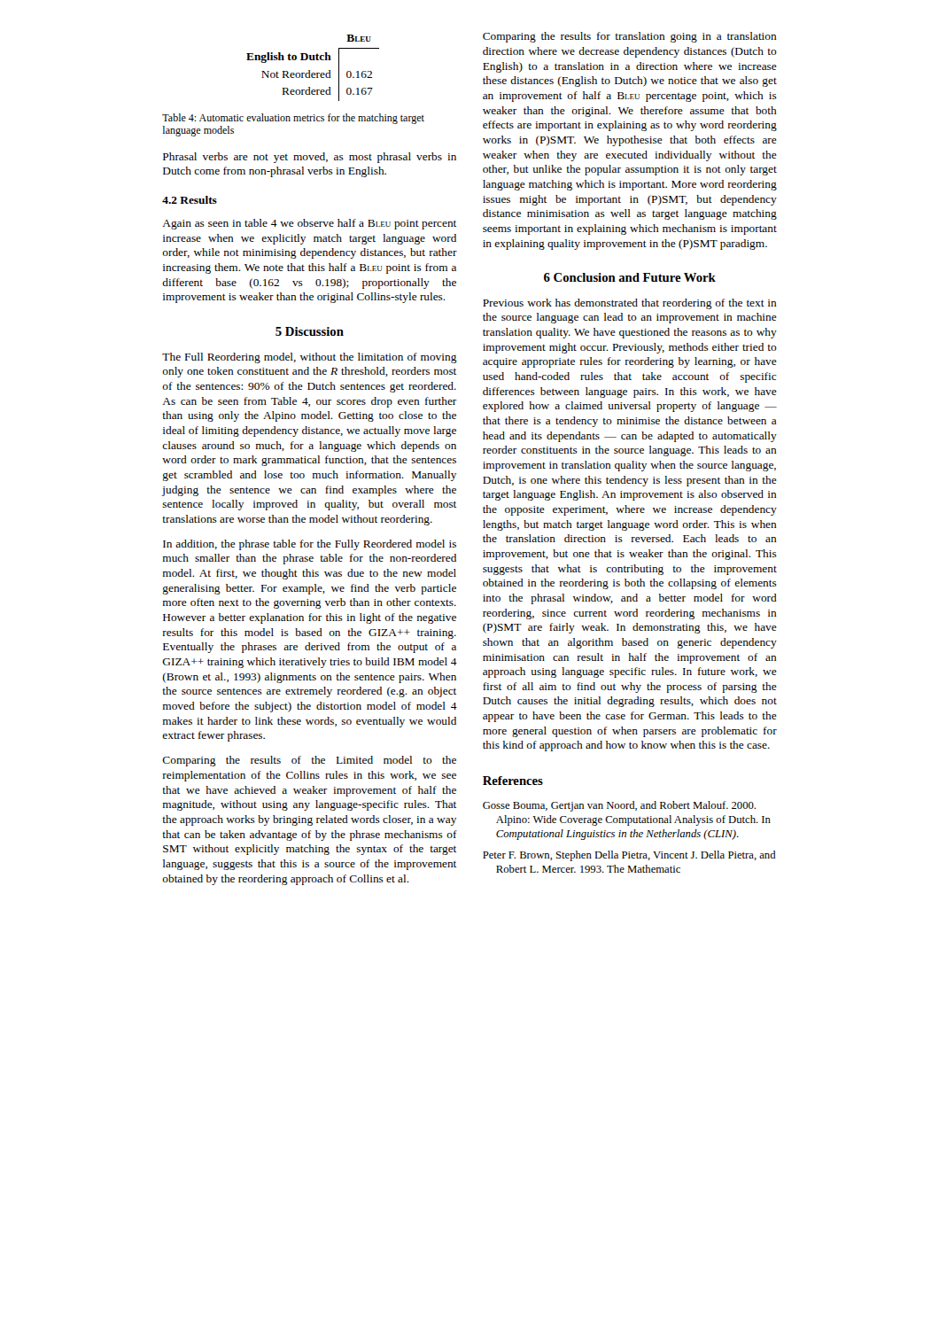| | Bleu |
| --- | --- |
| English to Dutch | |
| Not Reordered | 0.162 |
| Reordered | 0.167 |
Table 4: Automatic evaluation metrics for the matching target language models
Phrasal verbs are not yet moved, as most phrasal verbs in Dutch come from non-phrasal verbs in English.
4.2 Results
Again as seen in table 4 we observe half a Bleu point percent increase when we explicitly match target language word order, while not minimising dependency distances, but rather increasing them. We note that this half a Bleu point is from a different base (0.162 vs 0.198); proportionally the improvement is weaker than the original Collins-style rules.
5 Discussion
The Full Reordering model, without the limitation of moving only one token constituent and the R threshold, reorders most of the sentences: 90% of the Dutch sentences get reordered. As can be seen from Table 4, our scores drop even further than using only the Alpino model. Getting too close to the ideal of limiting dependency distance, we actually move large clauses around so much, for a language which depends on word order to mark grammatical function, that the sentences get scrambled and lose too much information. Manually judging the sentence we can find examples where the sentence locally improved in quality, but overall most translations are worse than the model without reordering.
In addition, the phrase table for the Fully Reordered model is much smaller than the phrase table for the non-reordered model. At first, we thought this was due to the new model generalising better. For example, we find the verb particle more often next to the governing verb than in other contexts. However a better explanation for this in light of the negative results for this model is based on the GIZA++ training. Eventually the phrases are derived from the output of a GIZA++ training which iteratively tries to build IBM model 4 (Brown et al., 1993) alignments on the sentence pairs. When the source sentences are extremely reordered (e.g. an object moved before the subject) the distortion model of model 4 makes it harder to link these words, so eventually we would extract fewer phrases.
Comparing the results of the Limited model to the reimplementation of the Collins rules in this work, we see that we have achieved a weaker improvement of half the magnitude, without using any language-specific rules. That the approach works by bringing related words closer, in a way that can be taken advantage of by the phrase mechanisms of SMT without explicitly matching the syntax of the target language, suggests that this is a source of the improvement obtained by the reordering approach of Collins et al.
Comparing the results for translation going in a translation direction where we decrease dependency distances (Dutch to English) to a translation in a direction where we increase these distances (English to Dutch) we notice that we also get an improvement of half a Bleu percentage point, which is weaker than the original. We therefore assume that both effects are important in explaining as to why word reordering works in (P)SMT. We hypothesise that both effects are weaker when they are executed individually without the other, but unlike the popular assumption it is not only target language matching which is important. More word reordering issues might be important in (P)SMT, but dependency distance minimisation as well as target language matching seems important in explaining which mechanism is important in explaining quality improvement in the (P)SMT paradigm.
6 Conclusion and Future Work
Previous work has demonstrated that reordering of the text in the source language can lead to an improvement in machine translation quality. We have questioned the reasons as to why improvement might occur. Previously, methods either tried to acquire appropriate rules for reordering by learning, or have used hand-coded rules that take account of specific differences between language pairs. In this work, we have explored how a claimed universal property of language — that there is a tendency to minimise the distance between a head and its dependants — can be adapted to automatically reorder constituents in the source language. This leads to an improvement in translation quality when the source language, Dutch, is one where this tendency is less present than in the target language English. An improvement is also observed in the opposite experiment, where we increase dependency lengths, but match target language word order. This is when the translation direction is reversed. Each leads to an improvement, but one that is weaker than the original. This suggests that what is contributing to the improvement obtained in the reordering is both the collapsing of elements into the phrasal window, and a better model for word reordering, since current word reordering mechanisms in (P)SMT are fairly weak. In demonstrating this, we have shown that an algorithm based on generic dependency minimisation can result in half the improvement of an approach using language specific rules. In future work, we first of all aim to find out why the process of parsing the Dutch causes the initial degrading results, which does not appear to have been the case for German. This leads to the more general question of when parsers are problematic for this kind of approach and how to know when this is the case.
References
Gosse Bouma, Gertjan van Noord, and Robert Malouf. 2000. Alpino: Wide Coverage Computational Analysis of Dutch. In Computational Linguistics in the Netherlands (CLIN).
Peter F. Brown, Stephen Della Pietra, Vincent J. Della Pietra, and Robert L. Mercer. 1993. The Mathematic